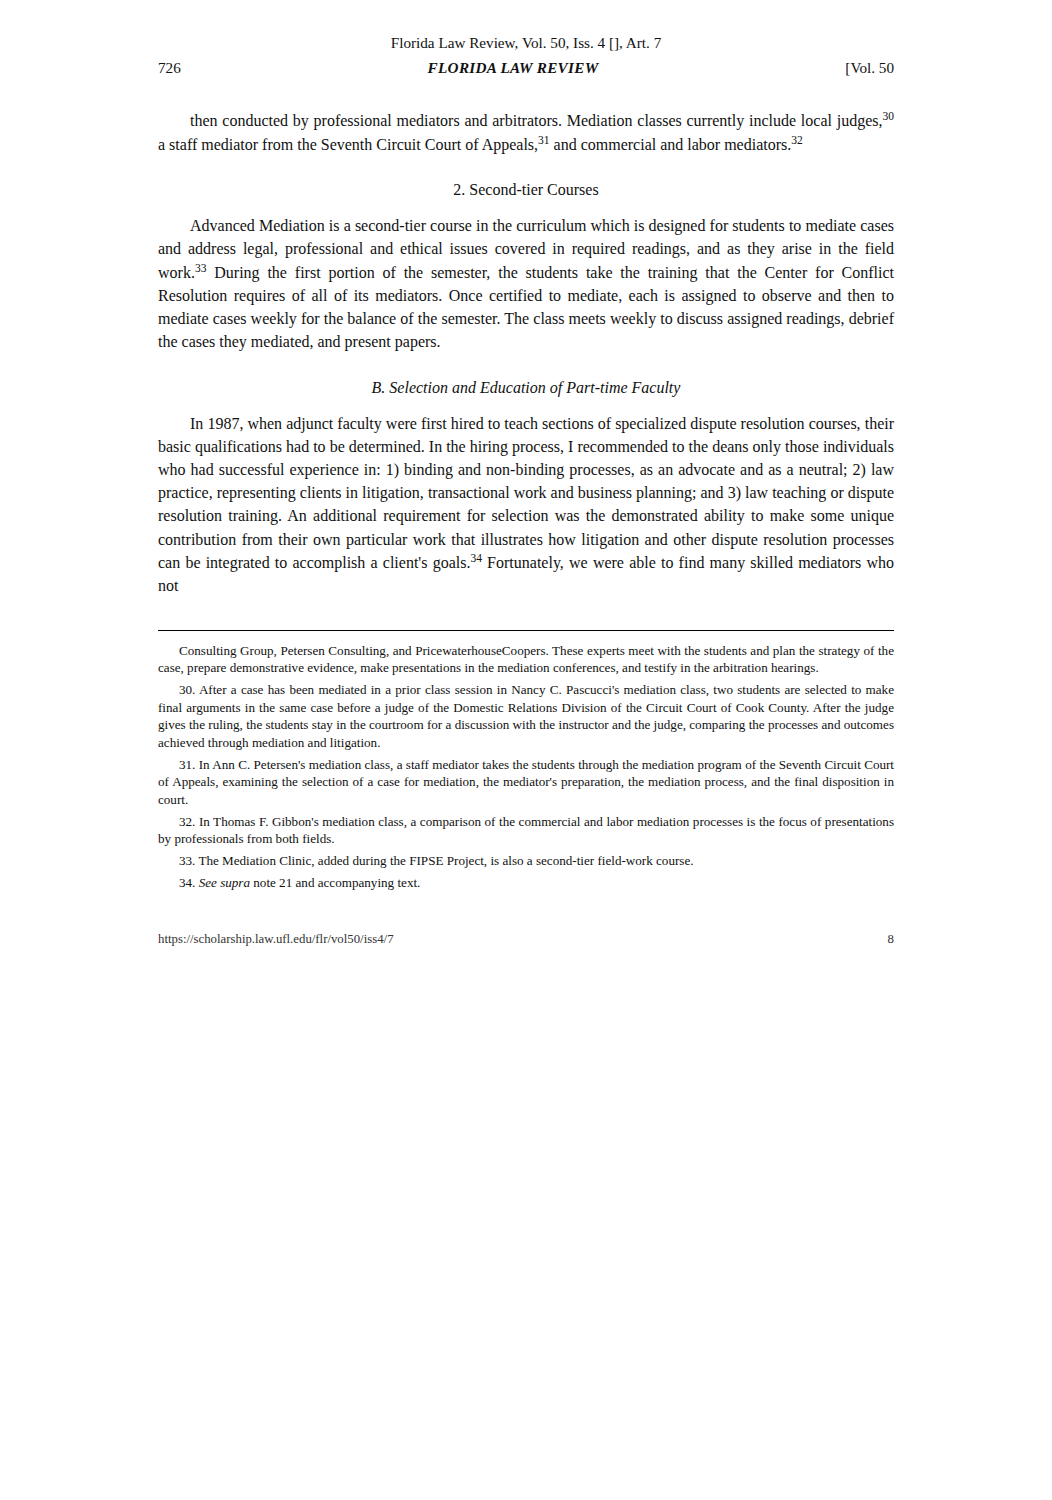Florida Law Review, Vol. 50, Iss. 4 [], Art. 7
726 FLORIDA LAW REVIEW [Vol. 50
then conducted by professional mediators and arbitrators. Mediation classes currently include local judges,30 a staff mediator from the Seventh Circuit Court of Appeals,31 and commercial and labor mediators.32
2. Second-tier Courses
Advanced Mediation is a second-tier course in the curriculum which is designed for students to mediate cases and address legal, professional and ethical issues covered in required readings, and as they arise in the field work.33 During the first portion of the semester, the students take the training that the Center for Conflict Resolution requires of all of its mediators. Once certified to mediate, each is assigned to observe and then to mediate cases weekly for the balance of the semester. The class meets weekly to discuss assigned readings, debrief the cases they mediated, and present papers.
B. Selection and Education of Part-time Faculty
In 1987, when adjunct faculty were first hired to teach sections of specialized dispute resolution courses, their basic qualifications had to be determined. In the hiring process, I recommended to the deans only those individuals who had successful experience in: 1) binding and non-binding processes, as an advocate and as a neutral; 2) law practice, representing clients in litigation, transactional work and business planning; and 3) law teaching or dispute resolution training. An additional requirement for selection was the demonstrated ability to make some unique contribution from their own particular work that illustrates how litigation and other dispute resolution processes can be integrated to accomplish a client's goals.34 Fortunately, we were able to find many skilled mediators who not
Consulting Group, Petersen Consulting, and PricewaterhouseCoopers. These experts meet with the students and plan the strategy of the case, prepare demonstrative evidence, make presentations in the mediation conferences, and testify in the arbitration hearings.
30. After a case has been mediated in a prior class session in Nancy C. Pascucci's mediation class, two students are selected to make final arguments in the same case before a judge of the Domestic Relations Division of the Circuit Court of Cook County. After the judge gives the ruling, the students stay in the courtroom for a discussion with the instructor and the judge, comparing the processes and outcomes achieved through mediation and litigation.
31. In Ann C. Petersen's mediation class, a staff mediator takes the students through the mediation program of the Seventh Circuit Court of Appeals, examining the selection of a case for mediation, the mediator's preparation, the mediation process, and the final disposition in court.
32. In Thomas F. Gibbon's mediation class, a comparison of the commercial and labor mediation processes is the focus of presentations by professionals from both fields.
33. The Mediation Clinic, added during the FIPSE Project, is also a second-tier field-work course.
34. See supra note 21 and accompanying text.
https://scholarship.law.ufl.edu/flr/vol50/iss4/7 8